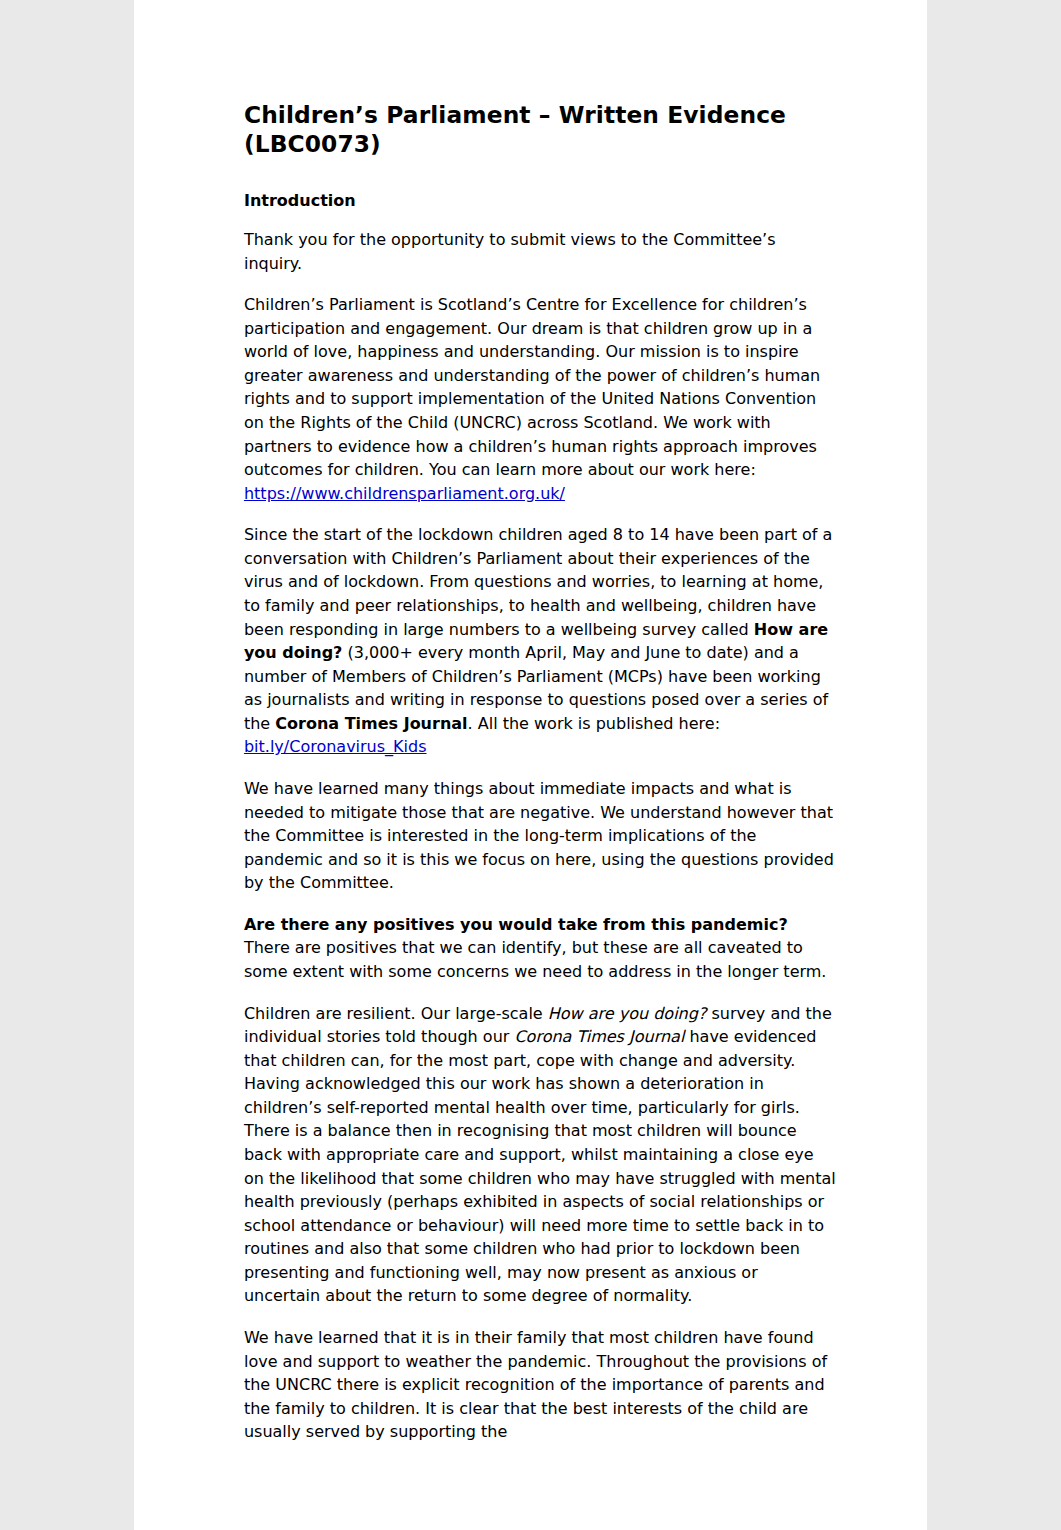Children’s Parliament – Written Evidence (LBC0073)
Introduction
Thank you for the opportunity to submit views to the Committee’s inquiry.
Children’s Parliament is Scotland’s Centre for Excellence for children’s participation and engagement. Our dream is that children grow up in a world of love, happiness and understanding. Our mission is to inspire greater awareness and understanding of the power of children’s human rights and to support implementation of the United Nations Convention on the Rights of the Child (UNCRC) across Scotland. We work with partners to evidence how a children’s human rights approach improves outcomes for children. You can learn more about our work here: https://www.childrensparliament.org.uk/
Since the start of the lockdown children aged 8 to 14 have been part of a conversation with Children’s Parliament about their experiences of the virus and of lockdown. From questions and worries, to learning at home, to family and peer relationships, to health and wellbeing, children have been responding in large numbers to a wellbeing survey called How are you doing? (3,000+ every month April, May and June to date) and a number of Members of Children’s Parliament (MCPs) have been working as journalists and writing in response to questions posed over a series of the Corona Times Journal. All the work is published here: bit.ly/Coronavirus_Kids
We have learned many things about immediate impacts and what is needed to mitigate those that are negative. We understand however that the Committee is interested in the long-term implications of the pandemic and so it is this we focus on here, using the questions provided by the Committee.
Are there any positives you would take from this pandemic?
There are positives that we can identify, but these are all caveated to some extent with some concerns we need to address in the longer term.
Children are resilient. Our large-scale How are you doing? survey and the individual stories told though our Corona Times Journal have evidenced that children can, for the most part, cope with change and adversity. Having acknowledged this our work has shown a deterioration in children’s self-reported mental health over time, particularly for girls. There is a balance then in recognising that most children will bounce back with appropriate care and support, whilst maintaining a close eye on the likelihood that some children who may have struggled with mental health previously (perhaps exhibited in aspects of social relationships or school attendance or behaviour) will need more time to settle back in to routines and also that some children who had prior to lockdown been presenting and functioning well, may now present as anxious or uncertain about the return to some degree of normality.
We have learned that it is in their family that most children have found love and support to weather the pandemic. Throughout the provisions of the UNCRC there is explicit recognition of the importance of parents and the family to children. It is clear that the best interests of the child are usually served by supporting the